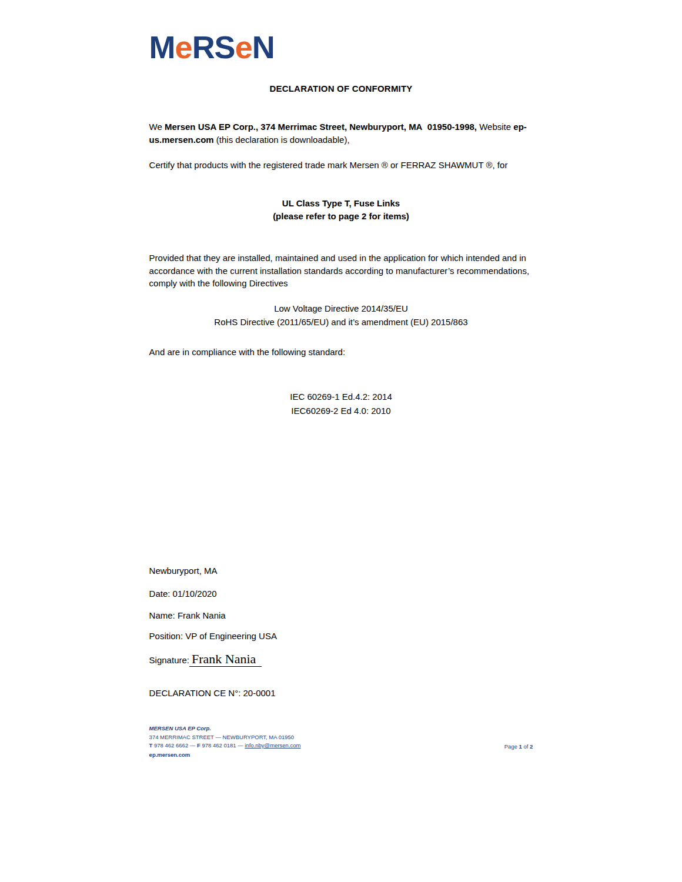MeRS eN
DECLARATION OF CONFORMITY
We Mersen USA EP Corp., 374 Merrimac Street, Newburyport, MA 01950-1998, Website ep-us.mersen.com (this declaration is downloadable),
Certify that products with the registered trade mark Mersen ® or FERRAZ SHAWMUT ®, for
UL Class Type T, Fuse Links
(please refer to page 2 for items)
Provided that they are installed, maintained and used in the application for which intended and in accordance with the current installation standards according to manufacturer’s recommendations, comply with the following Directives
Low Voltage Directive 2014/35/EU
RoHS Directive (2011/65/EU) and it’s amendment (EU) 2015/863
And are in compliance with the following standard:
IEC 60269-1 Ed.4.2: 2014
IEC60269-2 Ed 4.0: 2010
Newburyport, MA
Date: 01/10/2020
Name: Frank Nania
Position: VP of Engineering USA
Signature:Frank Nania
DECLARATION CE N°: 20-0001
MERSEN USA EP Corp.
374 MERRIMAC STREET — NEWBURYPORT, MA 01950
T 978 462 6662 — F 978 462 0181 — info.nby@mersen.com
ep.mersen.com
Page 1 of 2